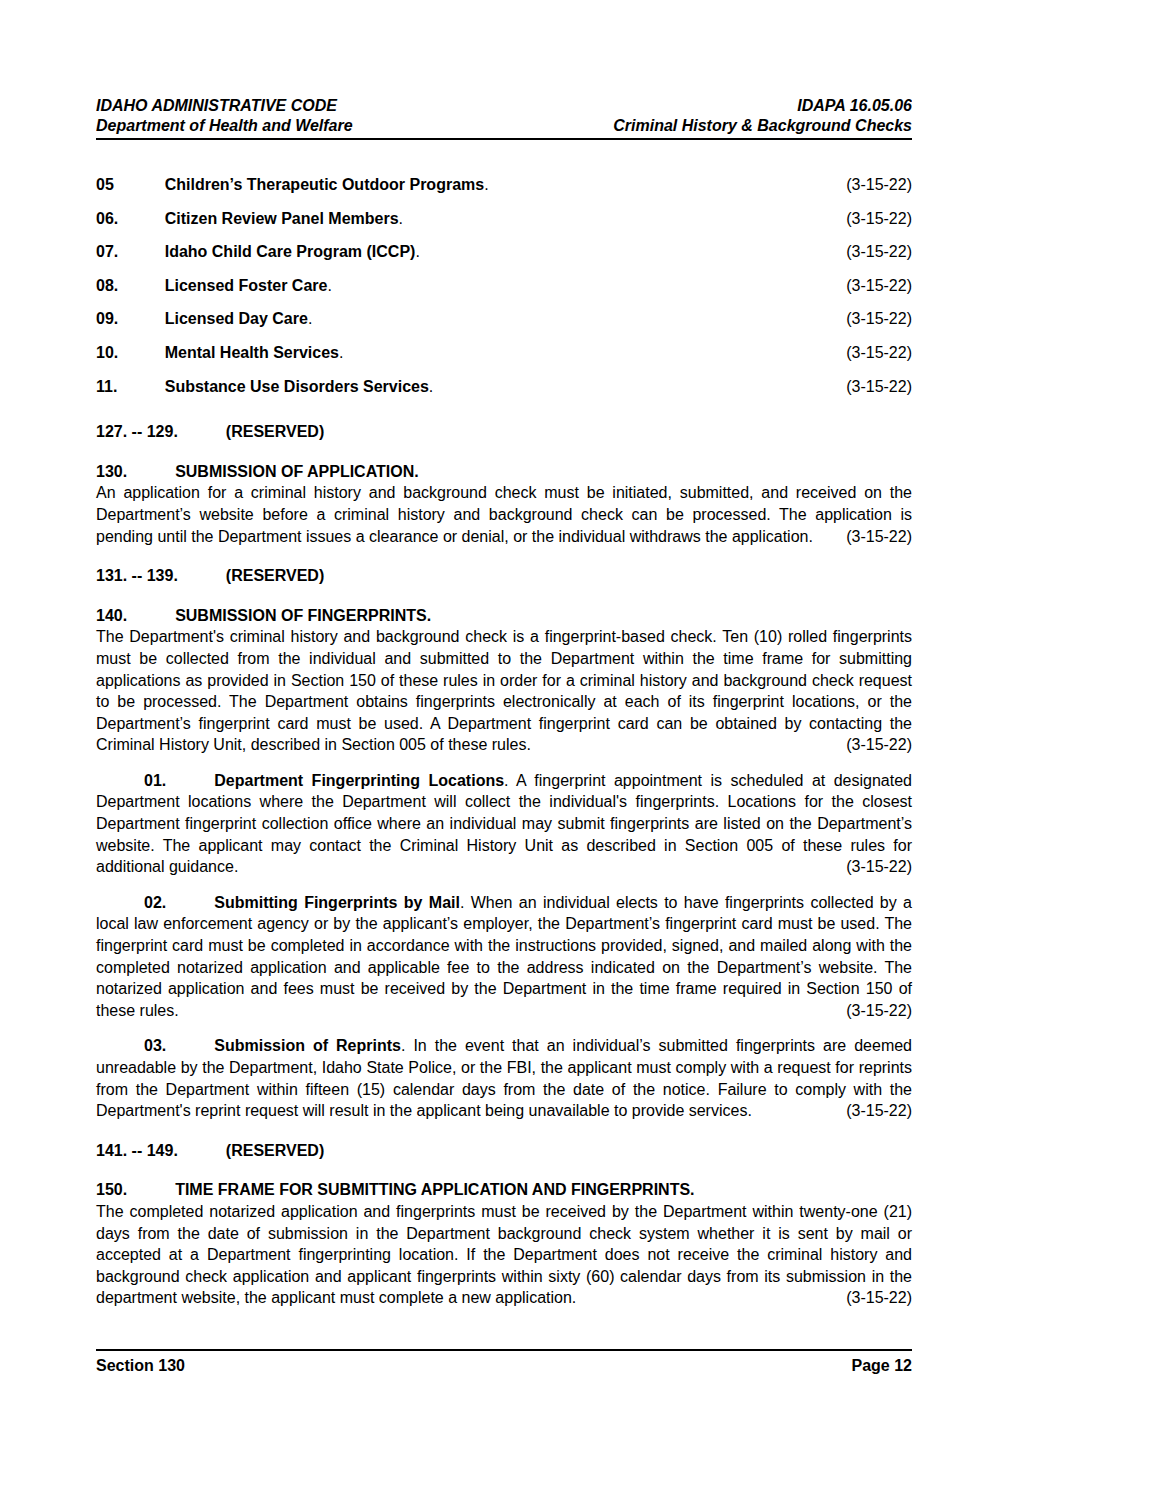IDAHO ADMINISTRATIVE CODE
Department of Health and Welfare
IDAPA 16.05.06
Criminal History & Background Checks
| 05 | Children’s Therapeutic Outdoor Programs . | (3-15-22) |
| 06. | Citizen Review Panel Members . | (3-15-22) |
| 07. | Idaho Child Care Program (ICCP) . | (3-15-22) |
| 08. | Licensed Foster Care . | (3-15-22) |
| 09. | Licensed Day Care . | (3-15-22) |
| 10. | Mental Health Services . | (3-15-22) |
| 11. | Substance Use Disorders Services . | (3-15-22) |
127. -- 129. (RESERVED)
130. SUBMISSION OF APPLICATION.
An application for a criminal history and background check must be initiated, submitted, and received on the Department’s website before a criminal history and background check can be processed. The application is pending until the Department issues a clearance or denial, or the individual withdraws the application.(3-15-22)
131. -- 139. (RESERVED)
140. SUBMISSION OF FINGERPRINTS.
The Department's criminal history and background check is a fingerprint-based check. Ten (10) rolled fingerprints must be collected from the individual and submitted to the Department within the time frame for submitting applications as provided in Section 150 of these rules in order for a criminal history and background check request to be processed. The Department obtains fingerprints electronically at each of its fingerprint locations, or the Department’s fingerprint card must be used. A Department fingerprint card can be obtained by contacting the Criminal History Unit, described in Section 005 of these rules.(3-15-22)
01. Department Fingerprinting Locations. A fingerprint appointment is scheduled at designated Department locations where the Department will collect the individual's fingerprints. Locations for the closest Department fingerprint collection office where an individual may submit fingerprints are listed on the Department’s website. The applicant may contact the Criminal History Unit as described in Section 005 of these rules for additional guidance.(3-15-22)
02. Submitting Fingerprints by Mail. When an individual elects to have fingerprints collected by a local law enforcement agency or by the applicant’s employer, the Department’s fingerprint card must be used. The fingerprint card must be completed in accordance with the instructions provided, signed, and mailed along with the completed notarized application and applicable fee to the address indicated on the Department’s website. The notarized application and fees must be received by the Department in the time frame required in Section 150 of these rules.(3-15-22)
03. Submission of Reprints. In the event that an individual’s submitted fingerprints are deemed unreadable by the Department, Idaho State Police, or the FBI, the applicant must comply with a request for reprints from the Department within fifteen (15) calendar days from the date of the notice. Failure to comply with the Department's reprint request will result in the applicant being unavailable to provide services.(3-15-22)
141. -- 149. (RESERVED)
150. TIME FRAME FOR SUBMITTING APPLICATION AND FINGERPRINTS.
The completed notarized application and fingerprints must be received by the Department within twenty-one (21) days from the date of submission in the Department background check system whether it is sent by mail or accepted at a Department fingerprinting location. If the Department does not receive the criminal history and background check application and applicant fingerprints within sixty (60) calendar days from its submission in the department website, the applicant must complete a new application.(3-15-22)
Section 130
Page 12